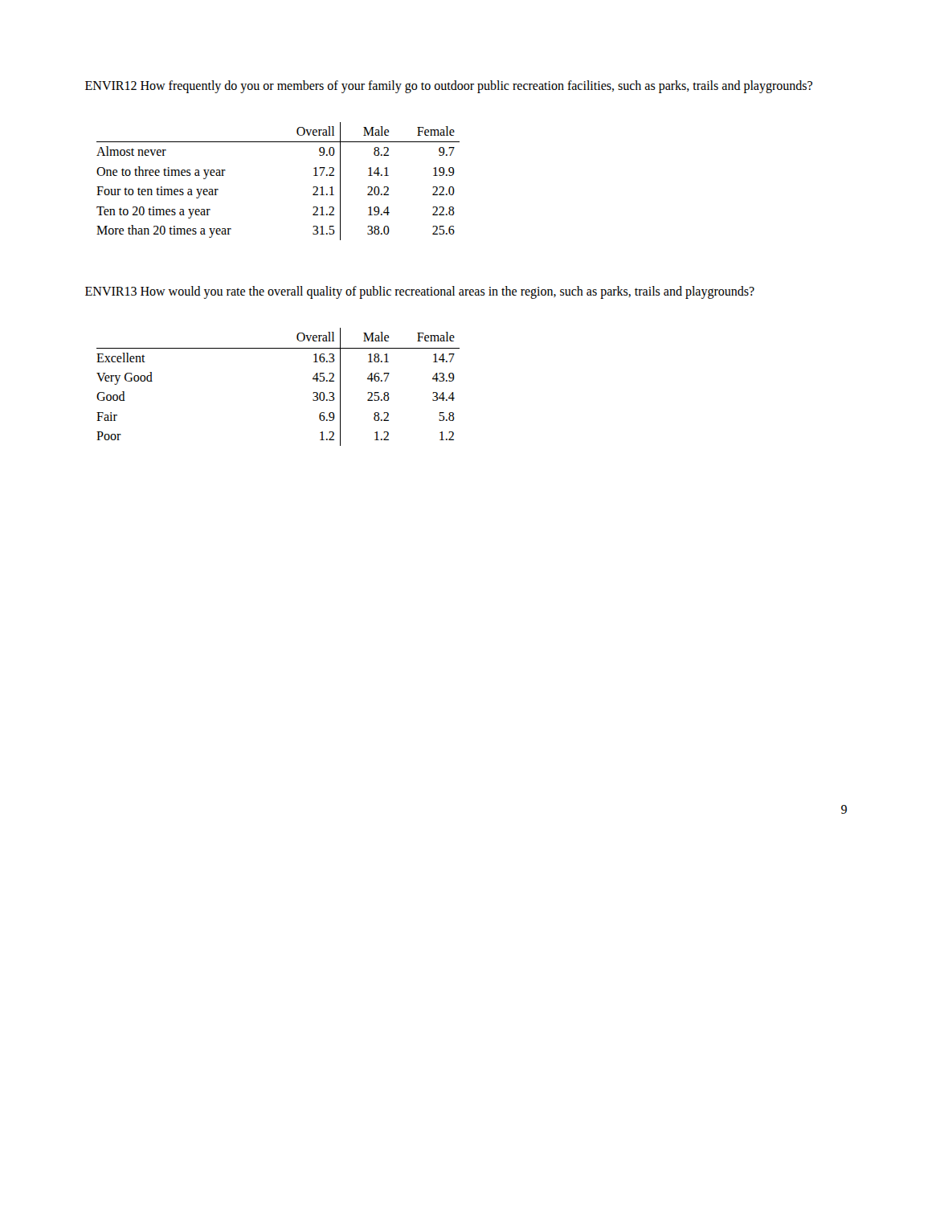ENVIR12 How frequently do you or members of your family go to outdoor public recreation facilities, such as parks, trails and playgrounds?
| | Overall | Male | Female |
| --- | --- | --- | --- |
| Almost never | 9.0 | 8.2 | 9.7 |
| One to three times a year | 17.2 | 14.1 | 19.9 |
| Four to ten times a year | 21.1 | 20.2 | 22.0 |
| Ten to 20 times a year | 21.2 | 19.4 | 22.8 |
| More than 20 times a year | 31.5 | 38.0 | 25.6 |
ENVIR13 How would you rate the overall quality of public recreational areas in the region, such as parks, trails and playgrounds?
| | Overall | Male | Female |
| --- | --- | --- | --- |
| Excellent | 16.3 | 18.1 | 14.7 |
| Very Good | 45.2 | 46.7 | 43.9 |
| Good | 30.3 | 25.8 | 34.4 |
| Fair | 6.9 | 8.2 | 5.8 |
| Poor | 1.2 | 1.2 | 1.2 |
9